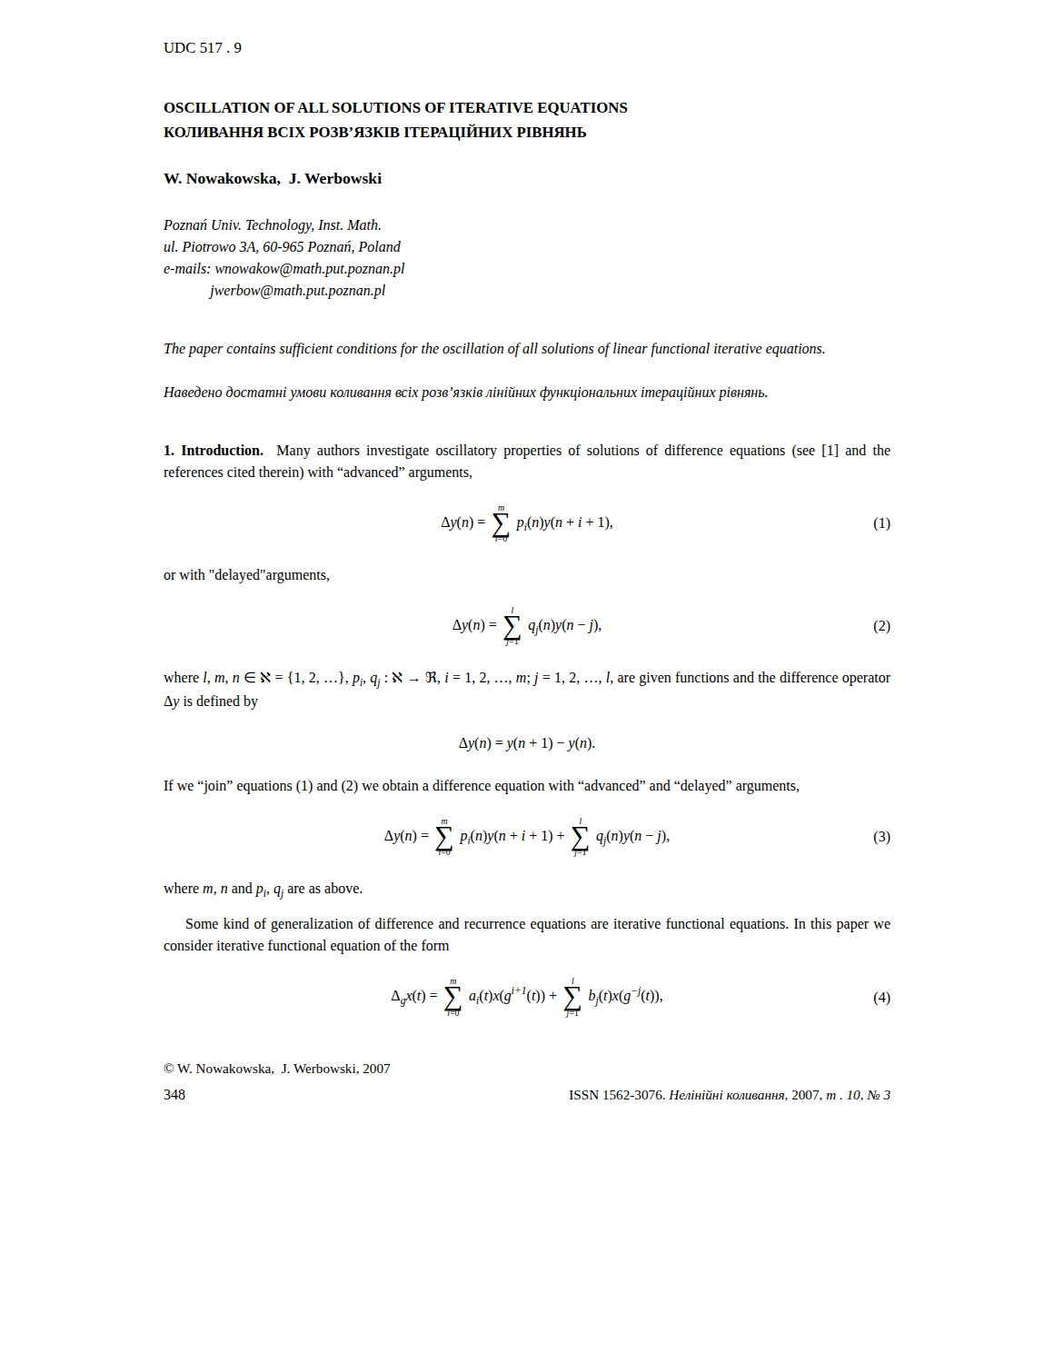UDC 517 . 9
Oscillation of all solutions of iterative equations
Коливання всіх розв’язків ітераційних рівнянь
W. Nowakowska, J. Werbowski
Poznań Univ. Technology, Inst. Math.
ul. Piotrowo 3A, 60-965 Poznań, Poland
e-mails: wnowakow@math.put.poznan.pl
jwerbow@math.put.poznan.pl
The paper contains sufficient conditions for the oscillation of all solutions of linear functional iterative equations.
Наведено достатні умови коливання всіх розв’язків лінійних функціональних ітераційних рівнянь.
1. Introduction. Many authors investigate oscillatory properties of solutions of difference equations (see [1] and the references cited therein) with “advanced” arguments,
Δy(n) = m∑i=0 pi(n)y(n + i + 1),
(1)
or with "delayed"arguments,
Δy(n) = l∑j=1 qj(n)y(n − j),
(2)
where l, m, n ∈ ℵ = {1, 2, …}, pi, qj : ℵ → ℜ, i = 1, 2, …, m; j = 1, 2, …, l, are given functions and the difference operator Δy is defined by
Δy(n) = y(n + 1) − y(n).
If we “join” equations (1) and (2) we obtain a difference equation with “advanced” and “delayed” arguments,
Δy(n) = m∑i=0 pi(n)y(n + i + 1) + l∑j=1 qj(n)y(n − j),
(3)
where m, n and pi, qj are as above.
Some kind of generalization of difference and recurrence equations are iterative functional equations. In this paper we consider iterative functional equation of the form
Δgx(t) = m∑i=0 ai(t)x(gi+1(t)) + l∑j=1 bj(t)x(g−j(t)),
(4)
© W. Nowakowska, J. Werbowski, 2007
348 ISSN 1562-3076. Нелінійні коливання, 2007, т . 10, № 3